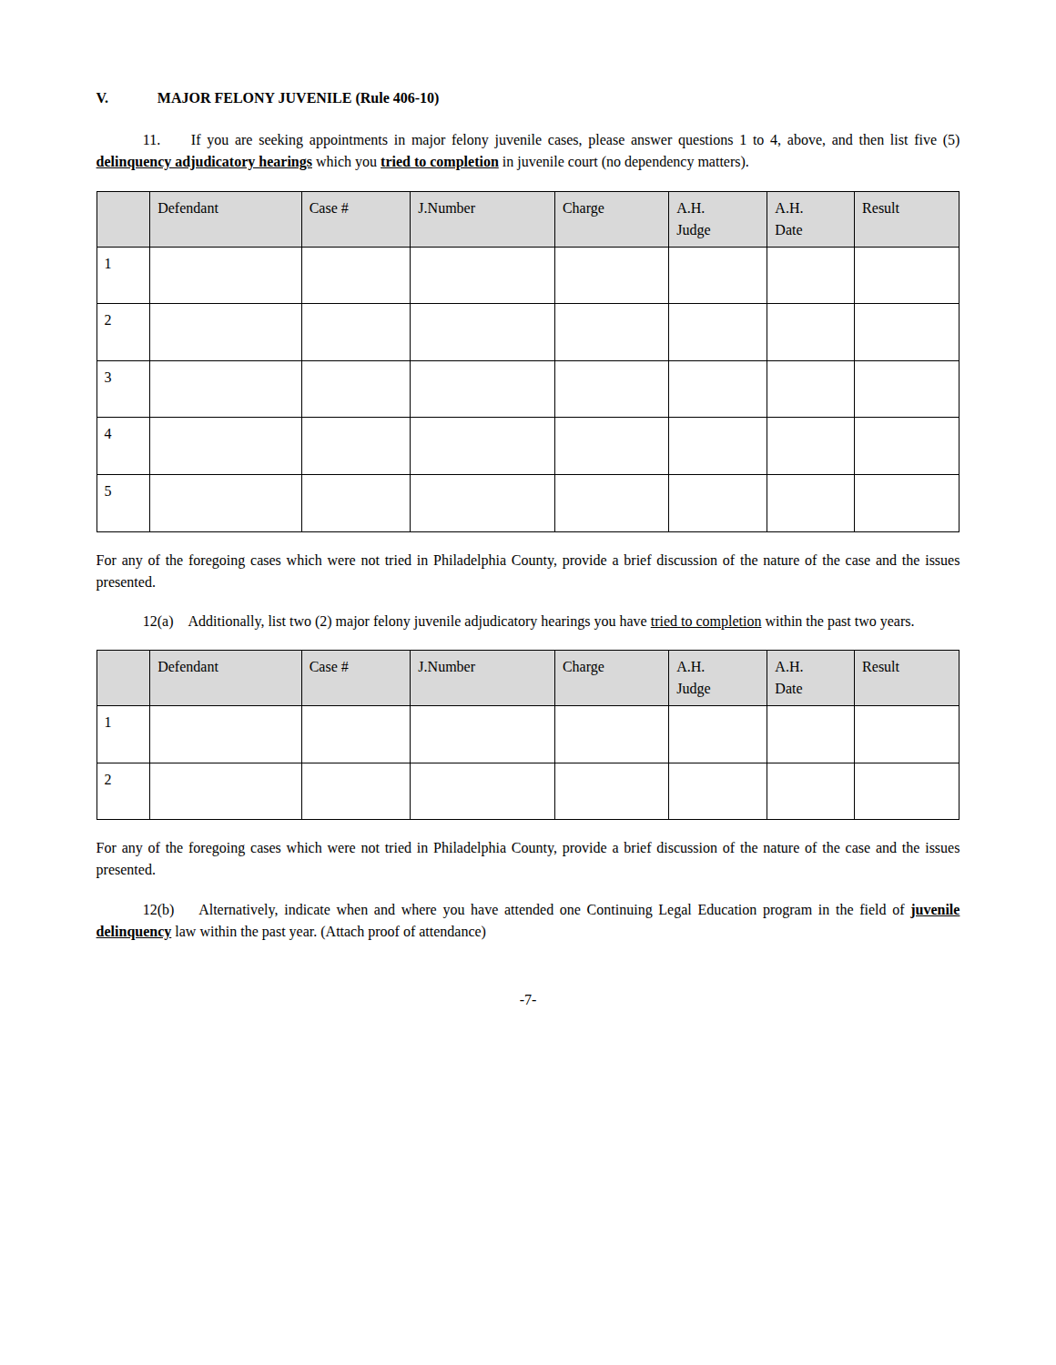V. MAJOR FELONY JUVENILE (Rule 406-10)
11. If you are seeking appointments in major felony juvenile cases, please answer questions 1 to 4, above, and then list five (5) delinquency adjudicatory hearings which you tried to completion in juvenile court (no dependency matters).
| | Defendant | Case # | J.Number | Charge | A.H. Judge | A.H. Date | Result |
| --- | --- | --- | --- | --- | --- | --- | --- |
| 1 | | | | | | | |
| 2 | | | | | | | |
| 3 | | | | | | | |
| 4 | | | | | | | |
| 5 | | | | | | | |
For any of the foregoing cases which were not tried in Philadelphia County, provide a brief discussion of the nature of the case and the issues presented.
12(a) Additionally, list two (2) major felony juvenile adjudicatory hearings you have tried to completion within the past two years.
| | Defendant | Case # | J.Number | Charge | A.H. Judge | A.H. Date | Result |
| --- | --- | --- | --- | --- | --- | --- | --- |
| 1 | | | | | | | |
| 2 | | | | | | | |
For any of the foregoing cases which were not tried in Philadelphia County, provide a brief discussion of the nature of the case and the issues presented.
12(b) Alternatively, indicate when and where you have attended one Continuing Legal Education program in the field of juvenile delinquency law within the past year. (Attach proof of attendance)
-7-